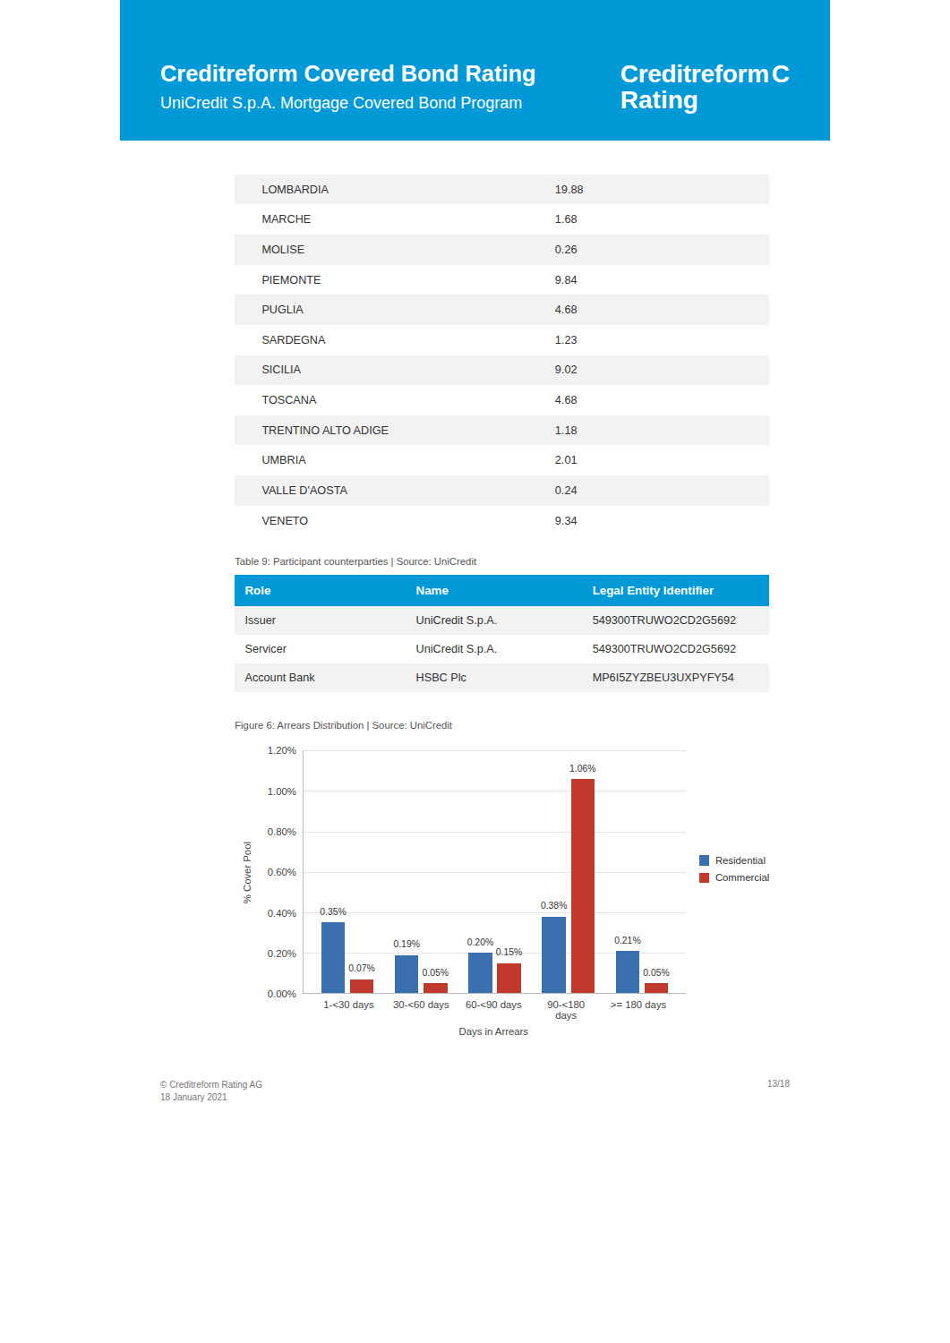Creditreform Covered Bond Rating
UniCredit S.p.A. Mortgage Covered Bond Program
Creditreform C Rating
| LOMBARDIA | 19.88 |
| MARCHE | 1.68 |
| MOLISE | 0.26 |
| PIEMONTE | 9.84 |
| PUGLIA | 4.68 |
| SARDEGNA | 1.23 |
| SICILIA | 9.02 |
| TOSCANA | 4.68 |
| TRENTINO ALTO ADIGE | 1.18 |
| UMBRIA | 2.01 |
| VALLE D'AOSTA | 0.24 |
| VENETO | 9.34 |
Table 9: Participant counterparties | Source: UniCredit
| Role | Name | Legal Entity Identifier |
| --- | --- | --- |
| Issuer | UniCredit S.p.A. | 549300TRUWO2CD2G5692 |
| Servicer | UniCredit S.p.A. | 549300TRUWO2CD2G5692 |
| Account Bank | HSBC Plc | MP6I5ZYZBEU3UXPYFY54 |
Figure 6: Arrears Distribution | Source: UniCredit
% Cover Pool
1.20%
1.00%
0.80%
0.60%
0.40%
0.20%
0.00%
0.35%
0.07%
0.19%
0.05%
0.20%
0.15%
0.38%
1.06%
0.21%
0.05%
Residential
Commercial
1-<30 days 30-<60 days 60-<90 days 90-<180 days >= 180 days
Days in Arrears
© Creditreform Rating AG
18 January 2021
13/18